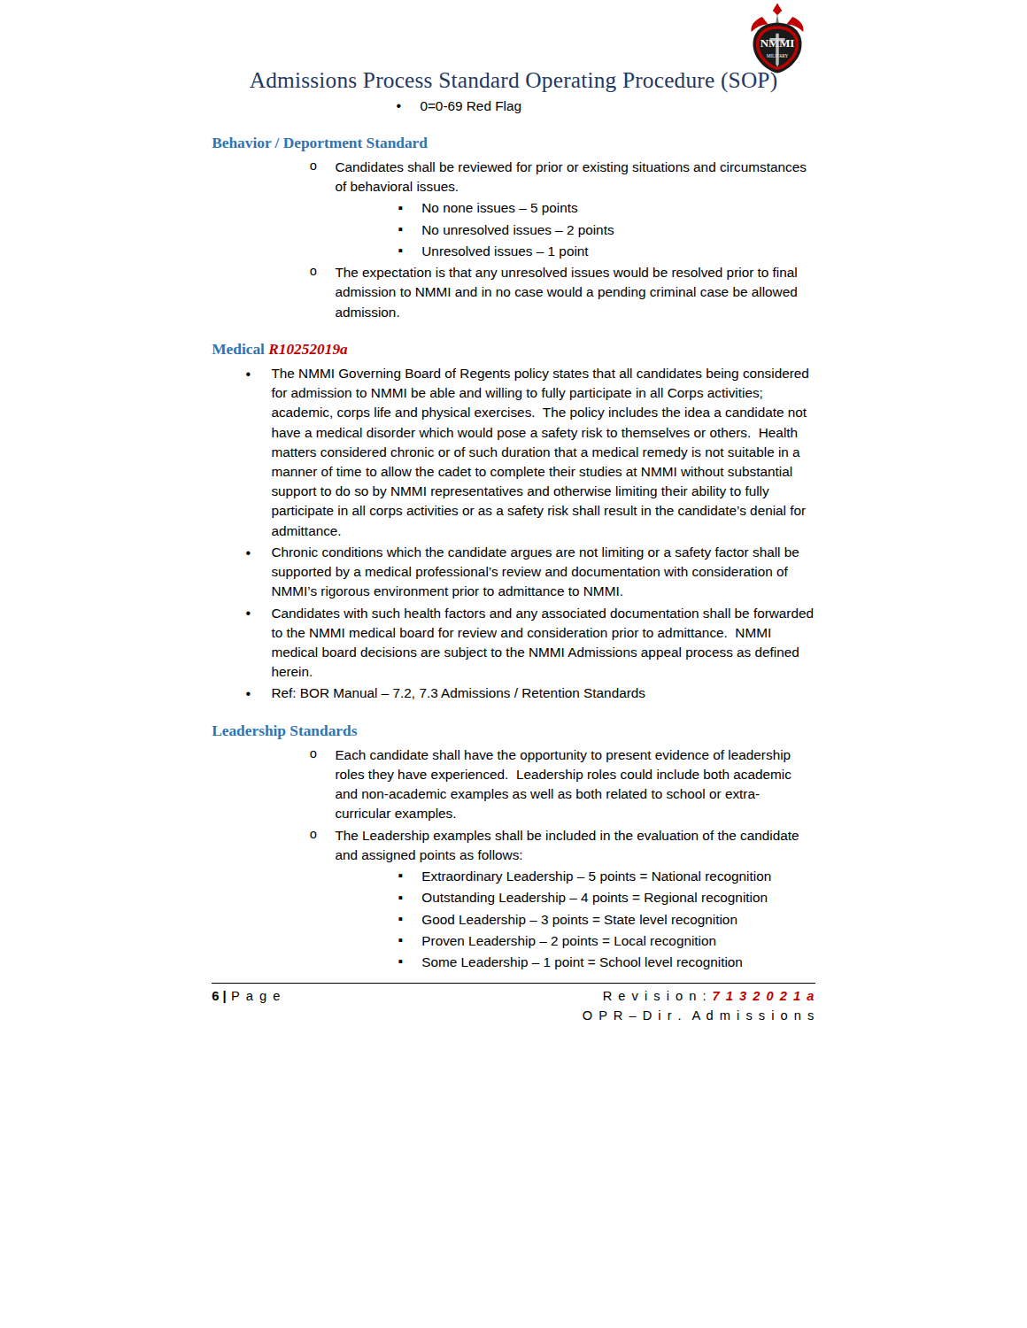NMMI MILITARY
Admissions Process Standard Operating Procedure (SOP)
0=0-69 Red Flag
Behavior / Deportment Standard
Candidates shall be reviewed for prior or existing situations and circumstances of behavioral issues.
No none issues – 5 points
No unresolved issues – 2 points
Unresolved issues – 1 point
The expectation is that any unresolved issues would be resolved prior to final admission to NMMI and in no case would a pending criminal case be allowed admission.
Medical R10252019a
The NMMI Governing Board of Regents policy states that all candidates being considered for admission to NMMI be able and willing to fully participate in all Corps activities; academic, corps life and physical exercises. The policy includes the idea a candidate not have a medical disorder which would pose a safety risk to themselves or others. Health matters considered chronic or of such duration that a medical remedy is not suitable in a manner of time to allow the cadet to complete their studies at NMMI without substantial support to do so by NMMI representatives and otherwise limiting their ability to fully participate in all corps activities or as a safety risk shall result in the candidate’s denial for admittance.
Chronic conditions which the candidate argues are not limiting or a safety factor shall be supported by a medical professional’s review and documentation with consideration of NMMI’s rigorous environment prior to admittance to NMMI.
Candidates with such health factors and any associated documentation shall be forwarded to the NMMI medical board for review and consideration prior to admittance. NMMI medical board decisions are subject to the NMMI Admissions appeal process as defined herein.
Ref: BOR Manual – 7.2, 7.3 Admissions / Retention Standards
Leadership Standards
Each candidate shall have the opportunity to present evidence of leadership roles they have experienced. Leadership roles could include both academic and non-academic examples as well as both related to school or extra-curricular examples.
The Leadership examples shall be included in the evaluation of the candidate and assigned points as follows:
Extraordinary Leadership – 5 points = National recognition
Outstanding Leadership – 4 points = Regional recognition
Good Leadership – 3 points = State level recognition
Proven Leadership – 2 points = Local recognition
Some Leadership – 1 point = School level recognition
6 | P a g e
R e v i s i o n : 7 1 3 2 0 2 1 a
O P R – D i r . A d m i s s i o n s